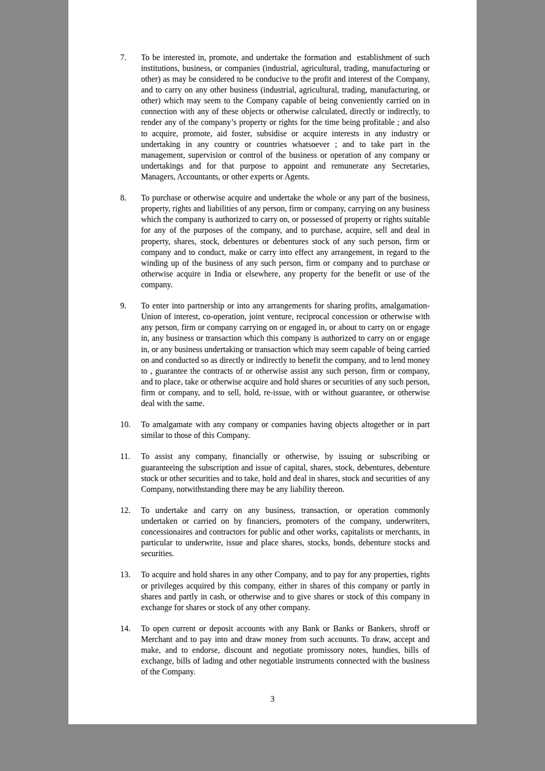To be interested in, promote, and undertake the formation and establishment of such institutions, business, or companies (industrial, agricultural, trading, manufacturing or other) as may be considered to be conducive to the profit and interest of the Company, and to carry on any other business (industrial, agricultural, trading, manufacturing, or other) which may seem to the Company capable of being conveniently carried on in connection with any of these objects or otherwise calculated, directly or indirectly, to render any of the company’s property or rights for the time being profitable ; and also to acquire, promote, aid foster, subsidise or acquire interests in any industry or undertaking in any country or countries whatsoever ; and to take part in the management, supervision or control of the business or operation of any company or undertakings and for that purpose to appoint and remunerate any Secretaries, Managers, Accountants, or other experts or Agents.
To purchase or otherwise acquire and undertake the whole or any part of the business, property, rights and liabilities of any person, firm or company, carrying on any business which the company is authorized to carry on, or possessed of property or rights suitable for any of the purposes of the company, and to purchase, acquire, sell and deal in property, shares, stock, debentures or debentures stock of any such person, firm or company and to conduct, make or carry into effect any arrangement, in regard to the winding up of the business of any such person, firm or company and to purchase or otherwise acquire in India or elsewhere, any property for the benefit or use of the company.
To enter into partnership or into any arrangements for sharing profits, amalgamation- Union of interest, co-operation, joint venture, reciprocal concession or otherwise with any person, firm or company carrying on or engaged in, or about to carry on or engage in, any business or transaction which this company is authorized to carry on or engage in, or any business undertaking or transaction which may seem capable of being carried on and conducted so as directly or indirectly to benefit the company, and to lend money to , guarantee the contracts of or otherwise assist any such person, firm or company, and to place, take or otherwise acquire and hold shares or securities of any such person, firm or company, and to sell, hold, re-issue, with or without guarantee, or otherwise deal with the same.
To amalgamate with any company or companies having objects altogether or in part similar to those of this Company.
To assist any company, financially or otherwise, by issuing or subscribing or guaranteeing the subscription and issue of capital, shares, stock, debentures, debenture stock or other securities and to take, hold and deal in shares, stock and securities of any Company, notwithstanding there may be any liability thereon.
To undertake and carry on any business, transaction, or operation commonly undertaken or carried on by financiers, promoters of the company, underwriters, concessionaires and contractors for public and other works, capitalists or merchants, in particular to underwrite, issue and place shares, stocks, bonds, debenture stocks and securities.
To acquire and hold shares in any other Company, and to pay for any properties, rights or privileges acquired by this company, either in shares of this company or partly in shares and partly in cash, or otherwise and to give shares or stock of this company in exchange for shares or stock of any other company.
To open current or deposit accounts with any Bank or Banks or Bankers, shroff or Merchant and to pay into and draw money from such accounts. To draw, accept and make, and to endorse, discount and negotiate promissory notes, hundies, bills of exchange, bills of lading and other negotiable instruments connected with the business of the Company.
3